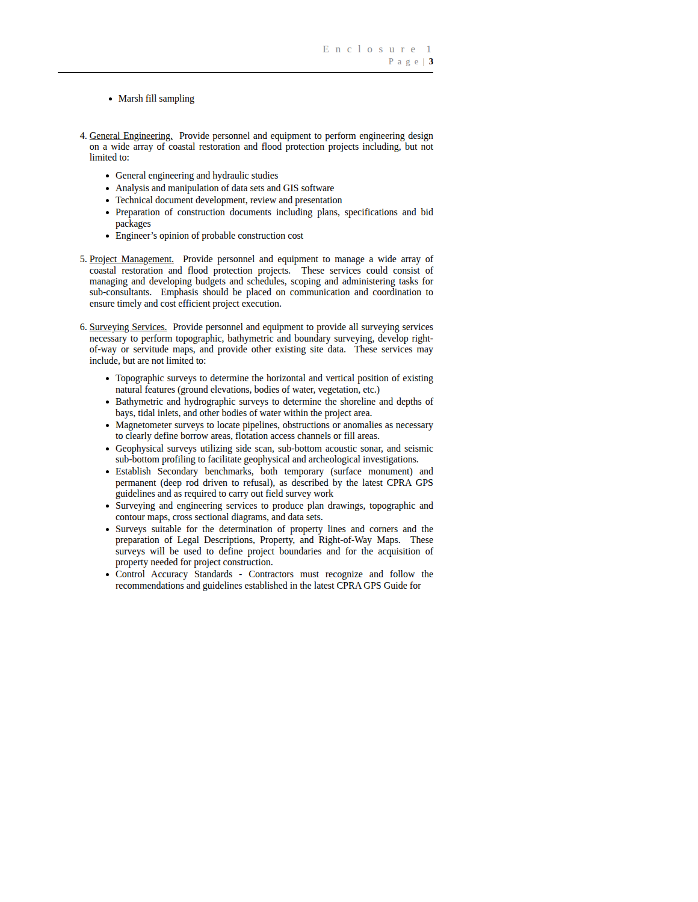E n c l o s u r e 1
P a g e | 3
Marsh fill sampling
General Engineering. Provide personnel and equipment to perform engineering design on a wide array of coastal restoration and flood protection projects including, but not limited to:
General engineering and hydraulic studies
Analysis and manipulation of data sets and GIS software
Technical document development, review and presentation
Preparation of construction documents including plans, specifications and bid packages
Engineer’s opinion of probable construction cost
Project Management. Provide personnel and equipment to manage a wide array of coastal restoration and flood protection projects. These services could consist of managing and developing budgets and schedules, scoping and administering tasks for sub-consultants. Emphasis should be placed on communication and coordination to ensure timely and cost efficient project execution.
Surveying Services. Provide personnel and equipment to provide all surveying services necessary to perform topographic, bathymetric and boundary surveying, develop right-of-way or servitude maps, and provide other existing site data. These services may include, but are not limited to:
Topographic surveys to determine the horizontal and vertical position of existing natural features (ground elevations, bodies of water, vegetation, etc.)
Bathymetric and hydrographic surveys to determine the shoreline and depths of bays, tidal inlets, and other bodies of water within the project area.
Magnetometer surveys to locate pipelines, obstructions or anomalies as necessary to clearly define borrow areas, flotation access channels or fill areas.
Geophysical surveys utilizing side scan, sub-bottom acoustic sonar, and seismic sub-bottom profiling to facilitate geophysical and archeological investigations.
Establish Secondary benchmarks, both temporary (surface monument) and permanent (deep rod driven to refusal), as described by the latest CPRA GPS guidelines and as required to carry out field survey work
Surveying and engineering services to produce plan drawings, topographic and contour maps, cross sectional diagrams, and data sets.
Surveys suitable for the determination of property lines and corners and the preparation of Legal Descriptions, Property, and Right-of-Way Maps. These surveys will be used to define project boundaries and for the acquisition of property needed for project construction.
Control Accuracy Standards - Contractors must recognize and follow the recommendations and guidelines established in the latest CPRA GPS Guide for